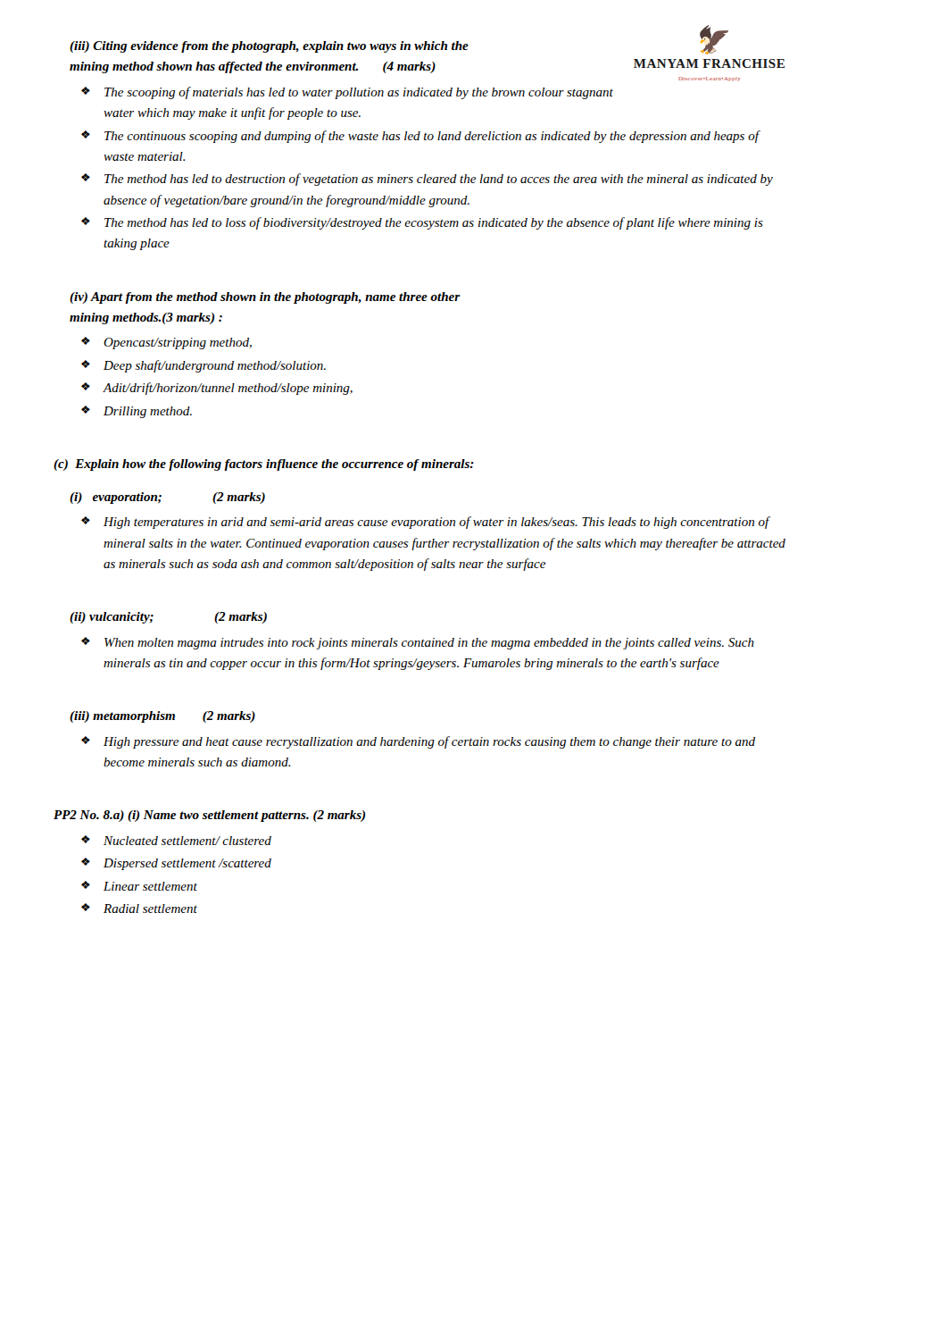🦅
MANYAM FRANCHISE
Discover•Learn•Apply
(iii) Citing evidence from the photograph, explain two ways in which the
mining method shown has affected the environment. (4 marks)
The scooping of materials has led to water pollution as indicated by the brown colour stagnant water which may make it unfit for people to use.
The continuous scooping and dumping of the waste has led to land dereliction as indicated by the depression and heaps of waste material.
The method has led to destruction of vegetation as miners cleared the land to acces the area with the mineral as indicated by absence of vegetation/bare ground/in the foreground/middle ground.
The method has led to loss of biodiversity/destroyed the ecosystem as indicated by the absence of plant life where mining is taking place
(iv) Apart from the method shown in the photograph, name three other
mining methods.(3 marks) :
Opencast/stripping method,
Deep shaft/underground method/solution.
Adit/drift/horizon/tunnel method/slope mining,
Drilling method.
(c) Explain how the following factors influence the occurrence of minerals:
(i) evaporation; (2 marks)
High temperatures in arid and semi-arid areas cause evaporation of water in lakes/seas. This leads to high concentration of mineral salts in the water. Continued evaporation causes further recrystallization of the salts which may thereafter be attracted as minerals such as soda ash and common salt/deposition of salts near the surface
(ii) vulcanicity; (2 marks)
When molten magma intrudes into rock joints minerals contained in the magma embedded in the joints called veins. Such minerals as tin and copper occur in this form/Hot springs/geysers. Fumaroles bring minerals to the earth's surface
(iii) metamorphism (2 marks)
High pressure and heat cause recrystallization and hardening of certain rocks causing them to change their nature to and become minerals such as diamond.
PP2 No. 8.a) (i) Name two settlement patterns. (2 marks)
Nucleated settlement/ clustered
Dispersed settlement /scattered
Linear settlement
Radial settlement